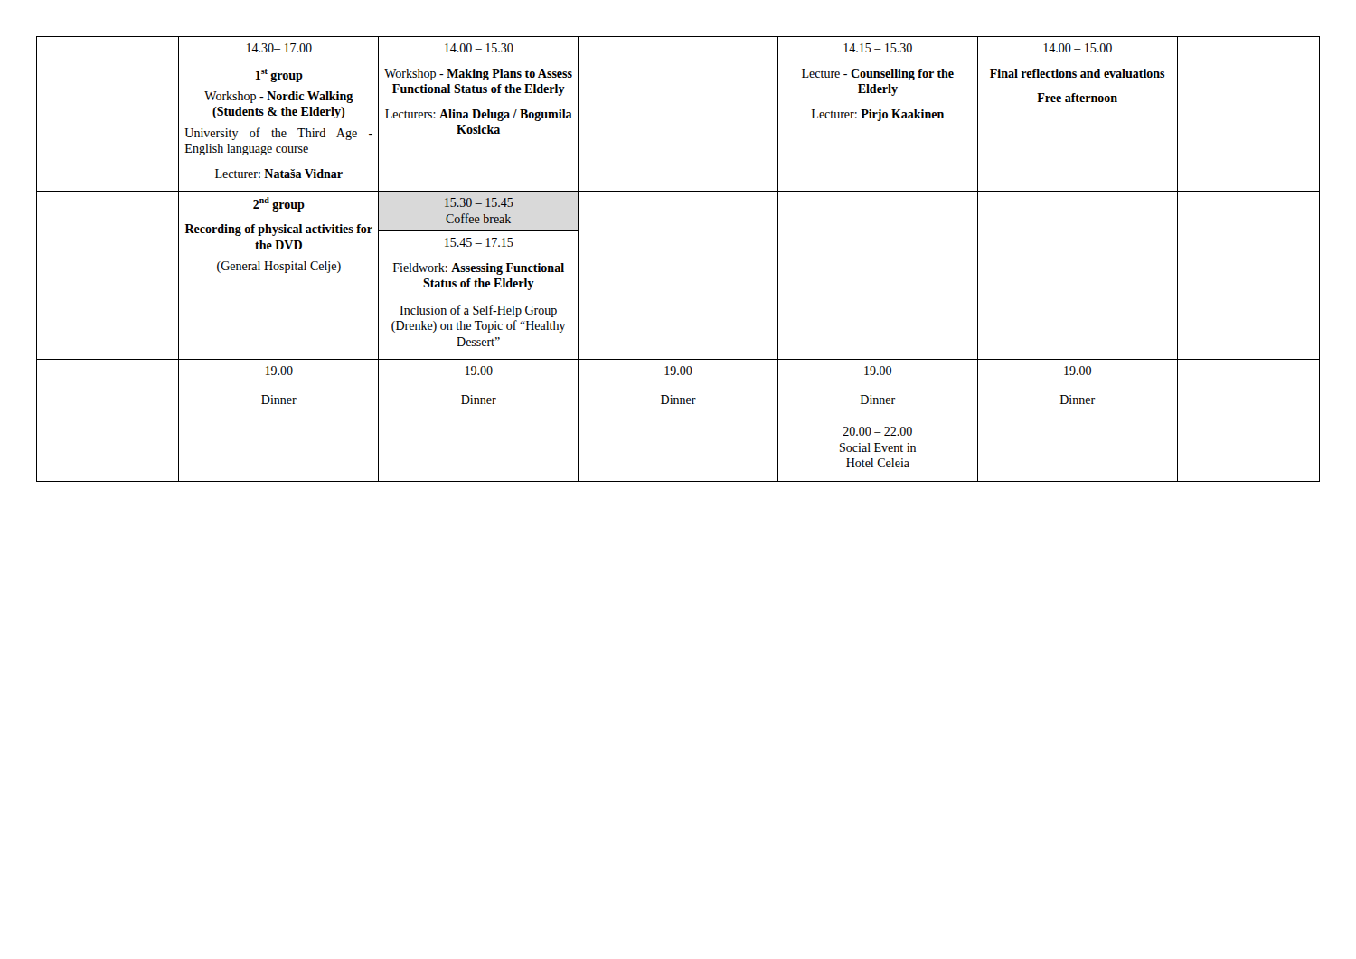| | 14.30– 17.00 1 st group Workshop - Nordic Walking (Students & the Elderly) University of the Third Age - English language course Lecturer: Nataša Vidnar | 14.00 – 15.30 Workshop - Making Plans to Assess Functional Status of the Elderly Lecturers: Alina Deluga / Bogumila Kosicka | | 14.15 – 15.30 Lecture - Counselling for the Elderly Lecturer: Pirjo Kaakinen | 14.00 – 15.00 Final reflections and evaluations Free afternoon | |
| | 2 nd group Recording of physical activities for the DVD (General Hospital Celje) | 15.30 – 15.45 Coffee break 15.45 – 17.15 Fieldwork: Assessing Functional Status of the Elderly Inclusion of a Self-Help Group (Drenke) on the Topic of “Healthy Dessert” | | | | |
| | 19.00 Dinner | 19.00 Dinner | 19.00 Dinner | 19.00 Dinner 20.00 – 22.00 Social Event in Hotel Celeia | 19.00 Dinner | |